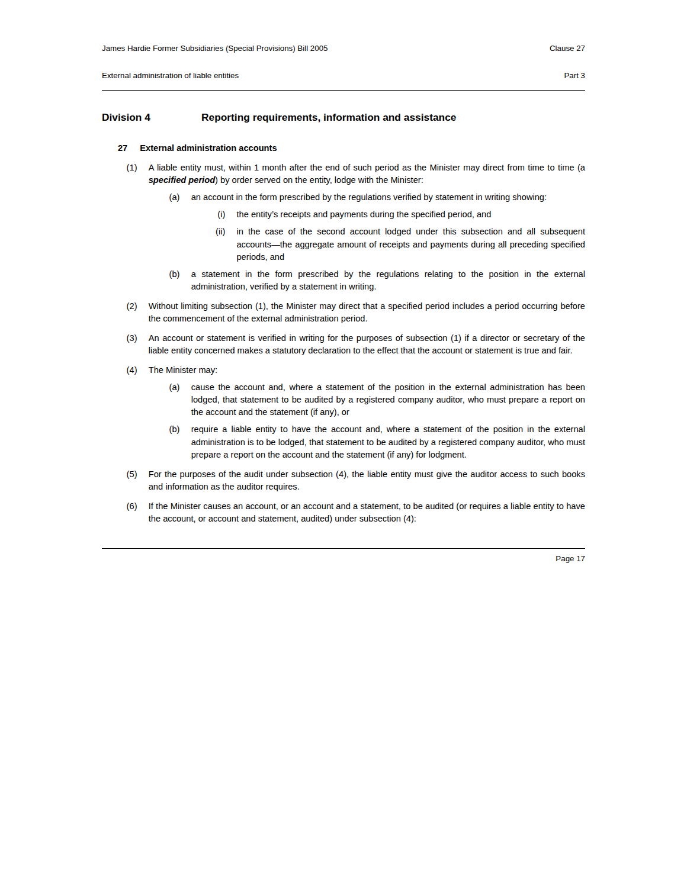James Hardie Former Subsidiaries (Special Provisions) Bill 2005 External administration of liable entities
Clause 27 Part 3
Division 4 Reporting requirements, information and assistance
27 External administration accounts
(1)
A liable entity must, within 1 month after the end of such period as the Minister may direct from time to time (a specified period) by order served on the entity, lodge with the Minister:
(a)
an account in the form prescribed by the regulations verified by statement in writing showing:
(i)
the entity’s receipts and payments during the specified period, and
(ii)
in the case of the second account lodged under this subsection and all subsequent accounts—the aggregate amount of receipts and payments during all preceding specified periods, and
(b)
a statement in the form prescribed by the regulations relating to the position in the external administration, verified by a statement in writing.
(2)
Without limiting subsection (1), the Minister may direct that a specified period includes a period occurring before the commencement of the external administration period.
(3)
An account or statement is verified in writing for the purposes of subsection (1) if a director or secretary of the liable entity concerned makes a statutory declaration to the effect that the account or statement is true and fair.
(4)
The Minister may:
(a)
cause the account and, where a statement of the position in the external administration has been lodged, that statement to be audited by a registered company auditor, who must prepare a report on the account and the statement (if any), or
(b)
require a liable entity to have the account and, where a statement of the position in the external administration is to be lodged, that statement to be audited by a registered company auditor, who must prepare a report on the account and the statement (if any) for lodgment.
(5)
For the purposes of the audit under subsection (4), the liable entity must give the auditor access to such books and information as the auditor requires.
(6)
If the Minister causes an account, or an account and a statement, to be audited (or requires a liable entity to have the account, or account and statement, audited) under subsection (4):
Page 17